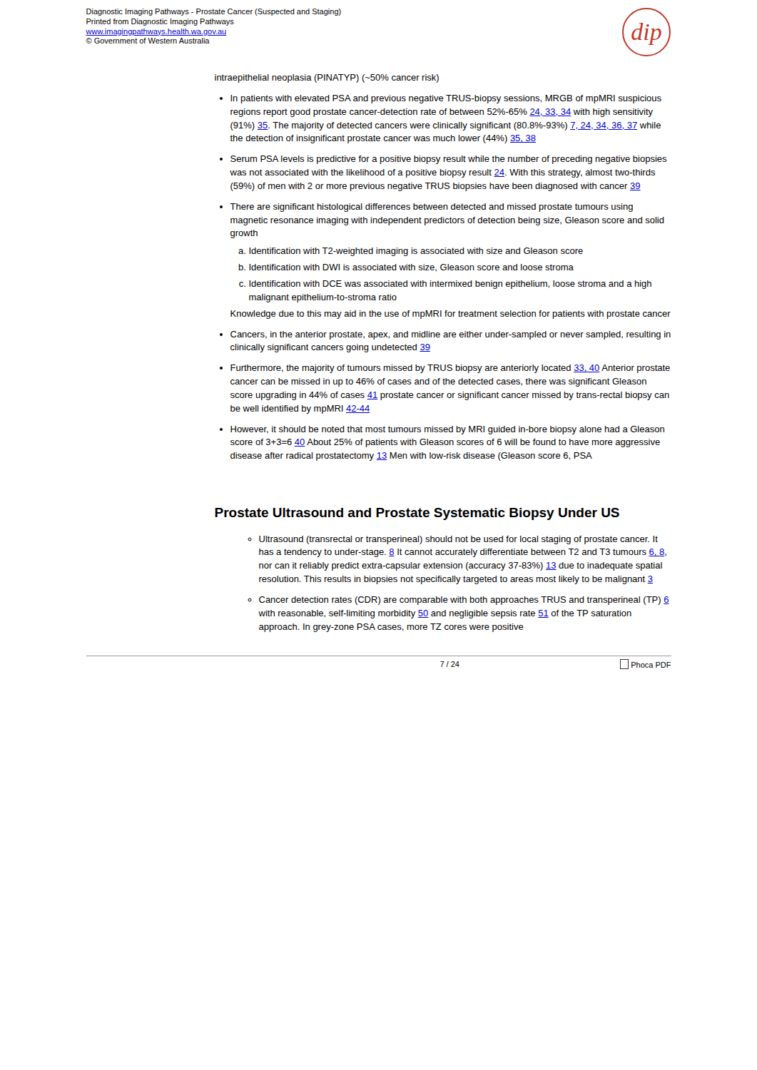Diagnostic Imaging Pathways - Prostate Cancer (Suspected and Staging)
Printed from Diagnostic Imaging Pathways
www.imagingpathways.health.wa.gov.au
© Government of Western Australia
dip
intraepithelial neoplasia (PINATYP) (~50% cancer risk)
In patients with elevated PSA and previous negative TRUS-biopsy sessions, MRGB of mpMRI suspicious regions report good prostate cancer-detection rate of between 52%-65% 24, 33, 34 with high sensitivity (91%) 35. The majority of detected cancers were clinically significant (80.8%-93%) 7, 24, 34, 36, 37 while the detection of insignificant prostate cancer was much lower (44%) 35, 38
Serum PSA levels is predictive for a positive biopsy result while the number of preceding negative biopsies was not associated with the likelihood of a positive biopsy result 24. With this strategy, almost two-thirds (59%) of men with 2 or more previous negative TRUS biopsies have been diagnosed with cancer 39
There are significant histological differences between detected and missed prostate tumours using magnetic resonance imaging with independent predictors of detection being size, Gleason score and solid growth
Identification with T2-weighted imaging is associated with size and Gleason score
Identification with DWI is associated with size, Gleason score and loose stroma
Identification with DCE was associated with intermixed benign epithelium, loose stroma and a high malignant epithelium-to-stroma ratio
Knowledge due to this may aid in the use of mpMRI for treatment selection for patients with prostate cancer
Cancers, in the anterior prostate, apex, and midline are either under-sampled or never sampled, resulting in clinically significant cancers going undetected 39
Furthermore, the majority of tumours missed by TRUS biopsy are anteriorly located 33, 40 Anterior prostate cancer can be missed in up to 46% of cases and of the detected cases, there was significant Gleason score upgrading in 44% of cases 41 prostate cancer or significant cancer missed by trans-rectal biopsy can be well identified by mpMRI 42-44
However, it should be noted that most tumours missed by MRI guided in-bore biopsy alone had a Gleason score of 3+3=6 40 About 25% of patients with Gleason scores of 6 will be found to have more aggressive disease after radical prostatectomy 13 Men with low-risk disease (Gleason score 6, PSA
Prostate Ultrasound and Prostate Systematic Biopsy Under US
Ultrasound (transrectal or transperineal) should not be used for local staging of prostate cancer. It has a tendency to under-stage. 8 It cannot accurately differentiate between T2 and T3 tumours 6, 8, nor can it reliably predict extra-capsular extension (accuracy 37-83%) 13 due to inadequate spatial resolution. This results in biopsies not specifically targeted to areas most likely to be malignant 3
Cancer detection rates (CDR) are comparable with both approaches TRUS and transperineal (TP) 6 with reasonable, self-limiting morbidity 50 and negligible sepsis rate 51 of the TP saturation approach. In grey-zone PSA cases, more TZ cores were positive
7 / 24
Phoca PDF